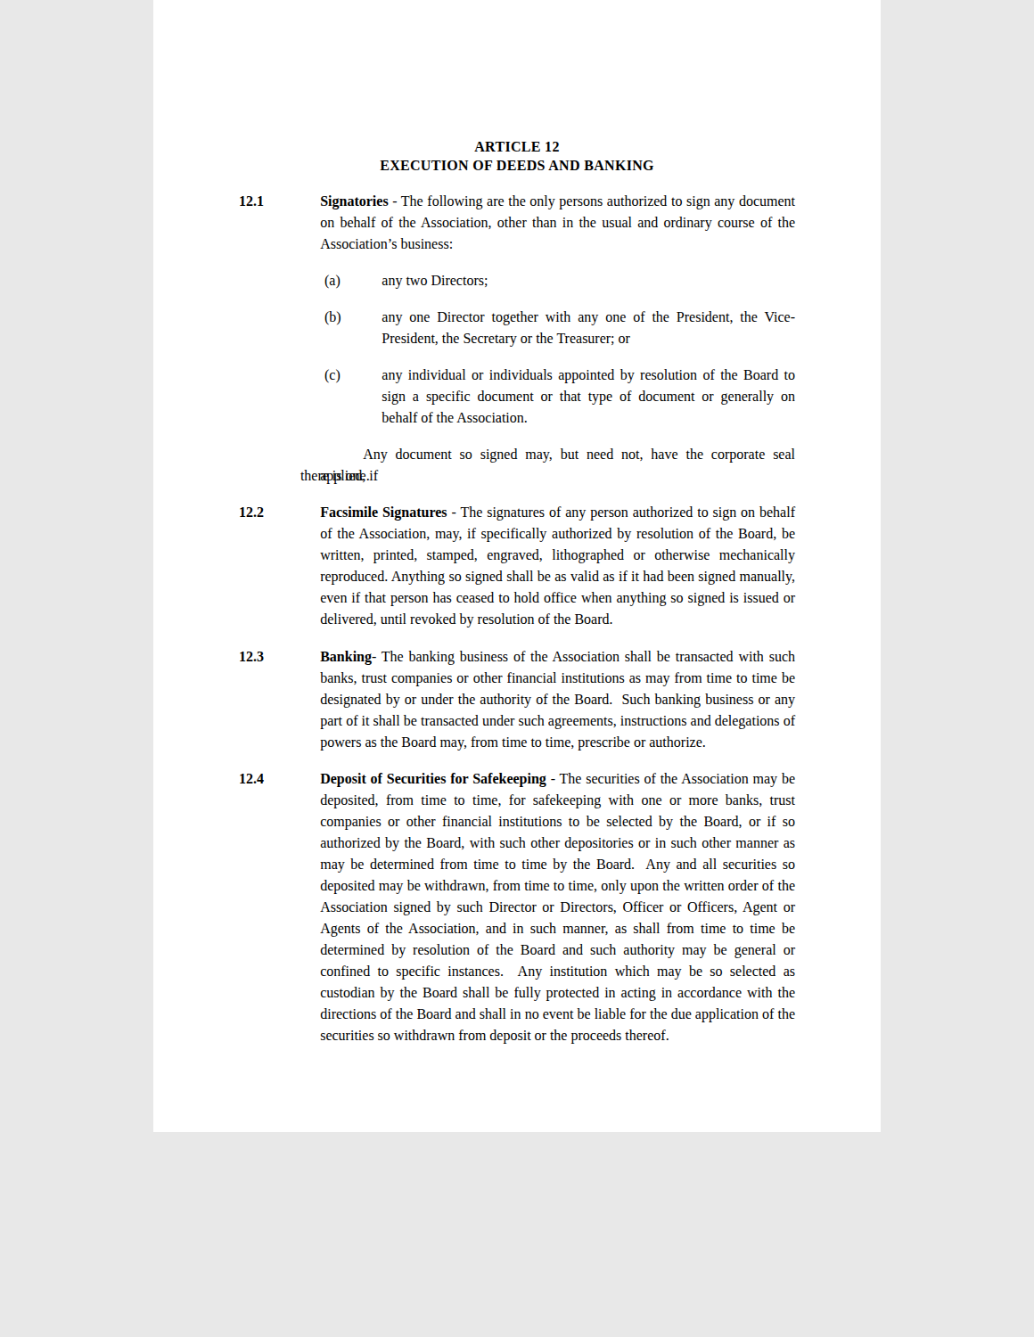ARTICLE 12 EXECUTION OF DEEDS AND BANKING
12.1
Signatories - The following are the only persons authorized to sign any document on behalf of the Association, other than in the usual and ordinary course of the Association’s business:
(a) any two Directors;
(b) any one Director together with any one of the President, the Vice-President, the Secretary or the Treasurer; or
(c) any individual or individuals appointed by resolution of the Board to sign a specific document or that type of document or generally on behalf of the Association.
Any document so signed may, but need not, have the corporate seal applied, if there is one.
12.2
Facsimile Signatures - The signatures of any person authorized to sign on behalf of the Association, may, if specifically authorized by resolution of the Board, be written, printed, stamped, engraved, lithographed or otherwise mechanically reproduced. Anything so signed shall be as valid as if it had been signed manually, even if that person has ceased to hold office when anything so signed is issued or delivered, until revoked by resolution of the Board.
12.3
Banking- The banking business of the Association shall be transacted with such banks, trust companies or other financial institutions as may from time to time be designated by or under the authority of the Board. Such banking business or any part of it shall be transacted under such agreements, instructions and delegations of powers as the Board may, from time to time, prescribe or authorize.
12.4
Deposit of Securities for Safekeeping - The securities of the Association may be deposited, from time to time, for safekeeping with one or more banks, trust companies or other financial institutions to be selected by the Board, or if so authorized by the Board, with such other depositories or in such other manner as may be determined from time to time by the Board. Any and all securities so deposited may be withdrawn, from time to time, only upon the written order of the Association signed by such Director or Directors, Officer or Officers, Agent or Agents of the Association, and in such manner, as shall from time to time be determined by resolution of the Board and such authority may be general or confined to specific instances. Any institution which may be so selected as custodian by the Board shall be fully protected in acting in accordance with the directions of the Board and shall in no event be liable for the due application of the securities so withdrawn from deposit or the proceeds thereof.